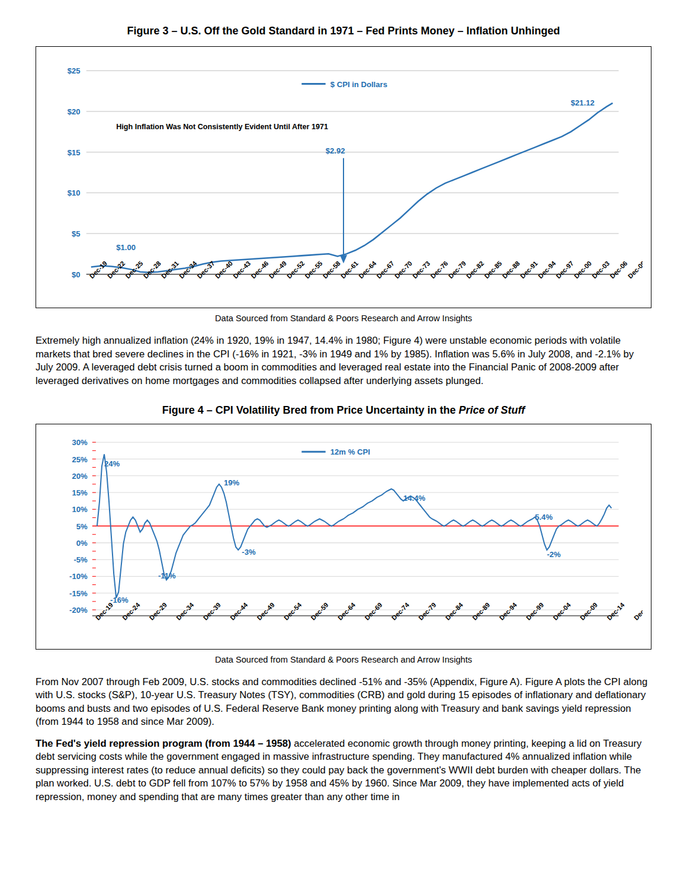Figure 3 – U.S. Off the Gold Standard in 1971 – Fed Prints Money – Inflation Unhinged
$25 $20 $15 $10 $5 $0 $ CPI in Dollars High Inflation Was Not Consistently Evident Until After 1971 $2.92 $21.12 $1.00 Dec-19 Dec-22 Dec-25 Dec-28 Dec-31 Dec-34 Dec-37 Dec-40 Dec-43 Dec-46 Dec-49 Dec-52 Dec-55 Dec-58 Dec-61 Dec-64 Dec-67 Dec-70 Dec-73 Dec-76 Dec-79 Dec-82 Dec-85 Dec-88 Dec-91 Dec-94 Dec-97 Dec-00 Dec-03 Dec-06 Dec-09 Dec-12 Dec-15 Dec-18
Data Sourced from Standard & Poors Research and Arrow Insights
Extremely high annualized inflation (24% in 1920, 19% in 1947, 14.4% in 1980; Figure 4) were unstable economic periods with volatile markets that bred severe declines in the CPI (-16% in 1921, -3% in 1949 and 1% by 1985). Inflation was 5.6% in July 2008, and -2.1% by July 2009. A leveraged debt crisis turned a boom in commodities and leveraged real estate into the Financial Panic of 2008-2009 after leveraged derivatives on home mortgages and commodities collapsed after underlying assets plunged.
Figure 4 – CPI Volatility Bred from Price Uncertainty in the Price of Stuff
30% 25% 20% 15% 10% 5% 0% -5% -10% -15% -20% 12m % CPI 24% 19% 14.4% 5.4% -3% -2% -11% -16% Dec-19 Dec-24 Dec-29 Dec-34 Dec-39 Dec-44 Dec-49 Dec-54 Dec-59 Dec-64 Dec-69 Dec-74 Dec-79 Dec-84 Dec-89 Dec-94 Dec-99 Dec-04 Dec-09 Dec-14 Dec-19
Data Sourced from Standard & Poors Research and Arrow Insights
From Nov 2007 through Feb 2009, U.S. stocks and commodities declined -51% and -35% (Appendix, Figure A). Figure A plots the CPI along with U.S. stocks (S&P), 10-year U.S. Treasury Notes (TSY), commodities (CRB) and gold during 15 episodes of inflationary and deflationary booms and busts and two episodes of U.S. Federal Reserve Bank money printing along with Treasury and bank savings yield repression (from 1944 to 1958 and since Mar 2009).
The Fed's yield repression program (from 1944 – 1958) accelerated economic growth through money printing, keeping a lid on Treasury debt servicing costs while the government engaged in massive infrastructure spending. They manufactured 4% annualized inflation while suppressing interest rates (to reduce annual deficits) so they could pay back the government's WWII debt burden with cheaper dollars. The plan worked. U.S. debt to GDP fell from 107% to 57% by 1958 and 45% by 1960. Since Mar 2009, they have implemented acts of yield repression, money and spending that are many times greater than any other time in